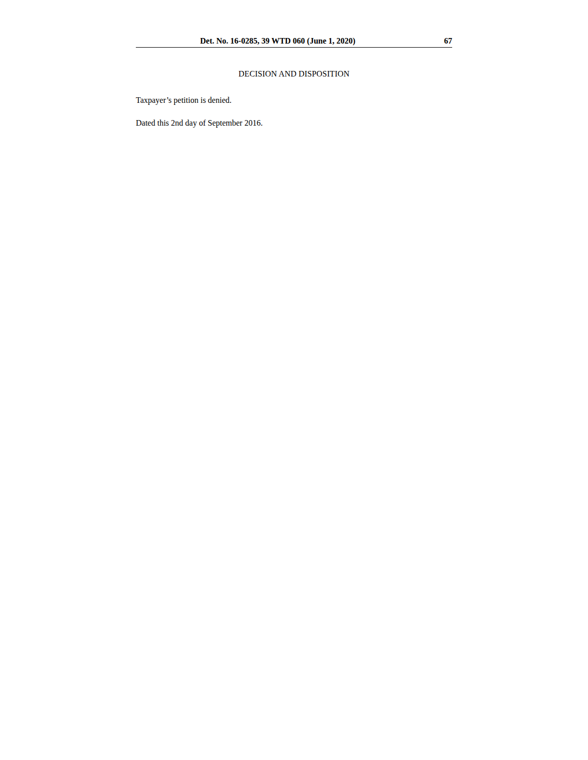Det. No. 16-0285, 39 WTD 060 (June 1, 2020) 67
DECISION AND DISPOSITION
Taxpayer’s petition is denied.
Dated this 2nd day of September 2016.